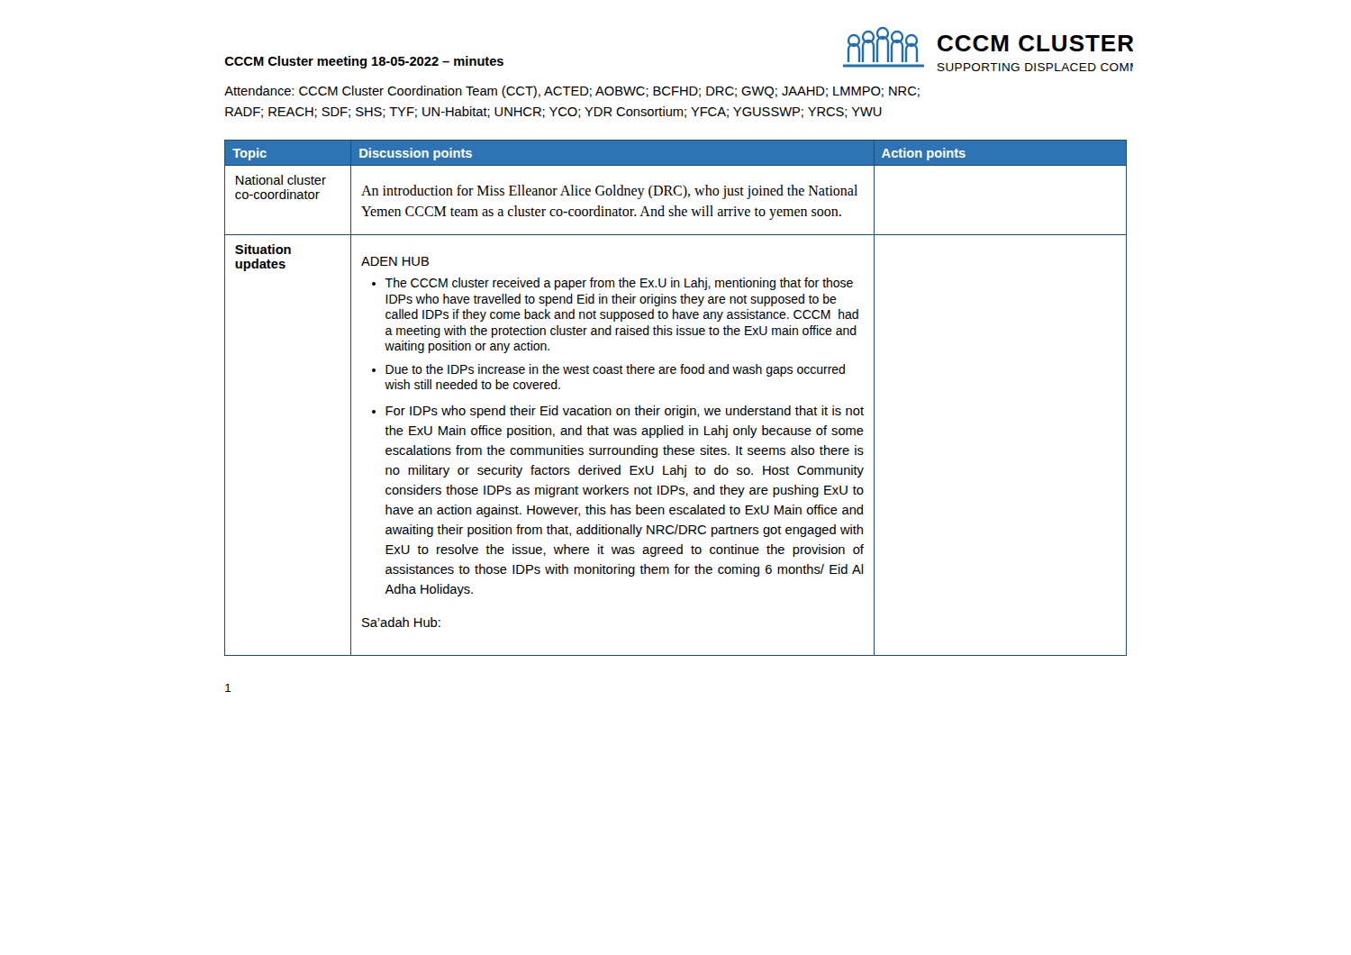CCCM CLUSTER SUPPORTING DISPLACED COMMUNITIES
CCCM Cluster meeting 18-05-2022 – minutes
Attendance: CCCM Cluster Coordination Team (CCT), ACTED; AOBWC; BCFHD; DRC; GWQ; JAAHD; LMMPO; NRC; RADF; REACH; SDF; SHS; TYF; UN-Habitat; UNHCR; YCO; YDR Consortium; YFCA; YGUSSWP; YRCS; YWU
| Topic | Discussion points | Action points |
| --- | --- | --- |
| National cluster co-coordinator | An introduction for Miss Elleanor Alice Goldney (DRC), who just joined the National Yemen CCCM team as a cluster co-coordinator. And she will arrive to yemen soon. | |
| Situation updates | ADEN HUB The CCCM cluster received a paper from the Ex.U in Lahj, mentioning that for those IDPs who have travelled to spend Eid in their origins they are not supposed to be called IDPs if they come back and not supposed to have any assistance. CCCM had a meeting with the protection cluster and raised this issue to the ExU main office and waiting position or any action. Due to the IDPs increase in the west coast there are food and wash gaps occurred wish still needed to be covered. For IDPs who spend their Eid vacation on their origin, we understand that it is not the ExU Main office position, and that was applied in Lahj only because of some escalations from the communities surrounding these sites. It seems also there is no military or security factors derived ExU Lahj to do so. Host Community considers those IDPs as migrant workers not IDPs, and they are pushing ExU to have an action against. However, this has been escalated to ExU Main office and awaiting their position from that, additionally NRC/DRC partners got engaged with ExU to resolve the issue, where it was agreed to continue the provision of assistances to those IDPs with monitoring them for the coming 6 months/ Eid Al Adha Holidays. Sa’adah Hub: | |
1